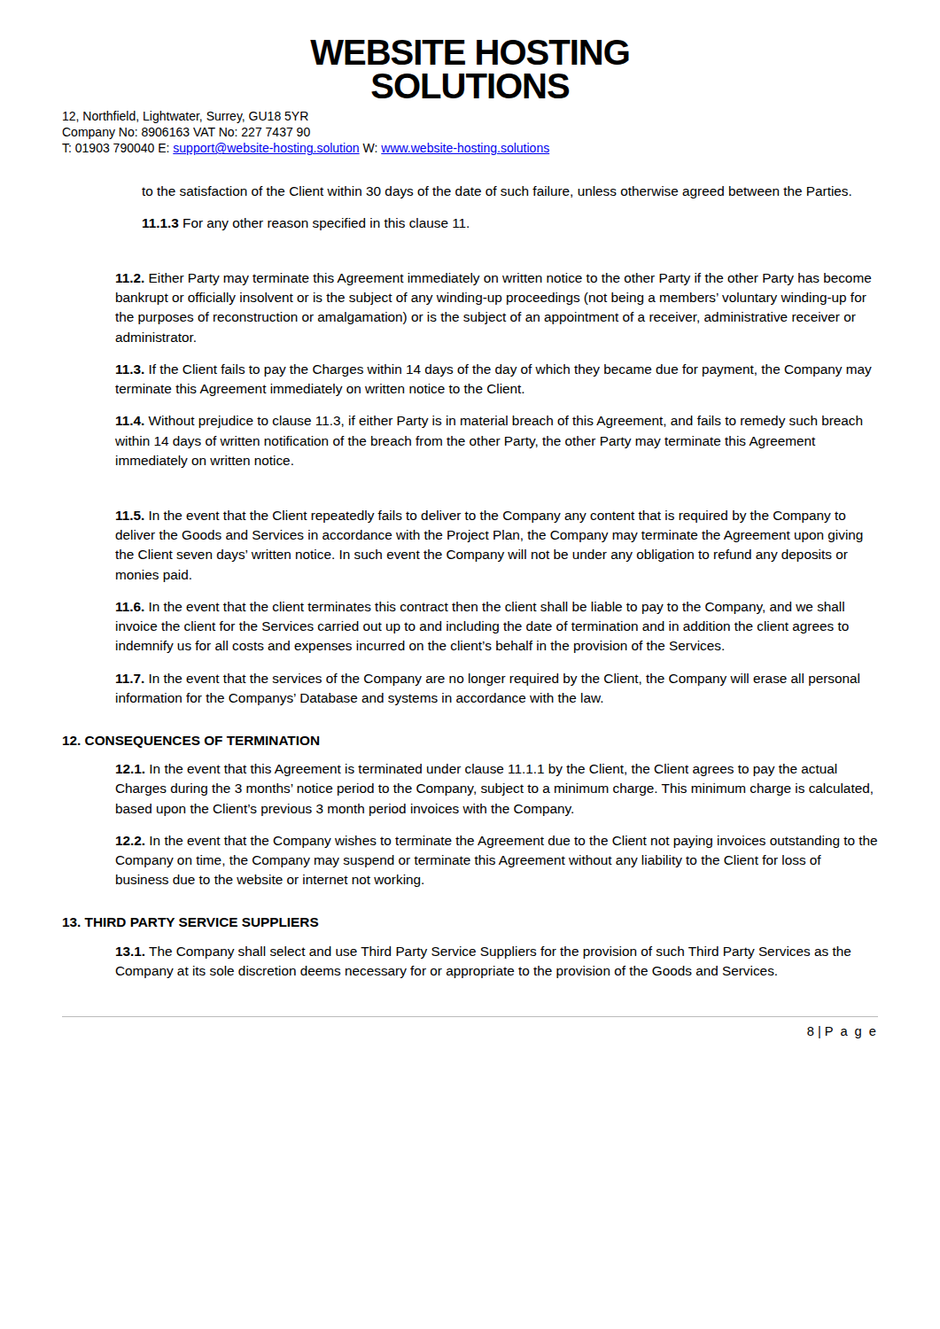WEBSITE HOSTINGSOLUTIONS
12, Northfield, Lightwater, Surrey, GU18 5YR
Company No: 8906163 VAT No: 227 7437 90
T: 01903 790040 E: support@website-hosting.solution W: www.website-hosting.solutions
to the satisfaction of the Client within 30 days of the date of such failure, unless otherwise agreed between the Parties.
11.1.3 For any other reason specified in this clause 11.
11.2. Either Party may terminate this Agreement immediately on written notice to the other Party if the other Party has become bankrupt or officially insolvent or is the subject of any winding-up proceedings (not being a members’ voluntary winding-up for the purposes of reconstruction or amalgamation) or is the subject of an appointment of a receiver, administrative receiver or administrator.
11.3. If the Client fails to pay the Charges within 14 days of the day of which they became due for payment, the Company may terminate this Agreement immediately on written notice to the Client.
11.4. Without prejudice to clause 11.3, if either Party is in material breach of this Agreement, and fails to remedy such breach within 14 days of written notification of the breach from the other Party, the other Party may terminate this Agreement immediately on written notice.
11.5. In the event that the Client repeatedly fails to deliver to the Company any content that is required by the Company to deliver the Goods and Services in accordance with the Project Plan, the Company may terminate the Agreement upon giving the Client seven days’ written notice. In such event the Company will not be under any obligation to refund any deposits or monies paid.
11.6. In the event that the client terminates this contract then the client shall be liable to pay to the Company, and we shall invoice the client for the Services carried out up to and including the date of termination and in addition the client agrees to indemnify us for all costs and expenses incurred on the client’s behalf in the provision of the Services.
11.7. In the event that the services of the Company are no longer required by the Client, the Company will erase all personal information for the Companys’ Database and systems in accordance with the law.
12. CONSEQUENCES OF TERMINATION
12.1. In the event that this Agreement is terminated under clause 11.1.1 by the Client, the Client agrees to pay the actual Charges during the 3 months’ notice period to the Company, subject to a minimum charge. This minimum charge is calculated, based upon the Client’s previous 3 month period invoices with the Company.
12.2. In the event that the Company wishes to terminate the Agreement due to the Client not paying invoices outstanding to the Company on time, the Company may suspend or terminate this Agreement without any liability to the Client for loss of business due to the website or internet not working.
13. THIRD PARTY SERVICE SUPPLIERS
13.1. The Company shall select and use Third Party Service Suppliers for the provision of such Third Party Services as the Company at its sole discretion deems necessary for or appropriate to the provision of the Goods and Services.
8 | P a g e